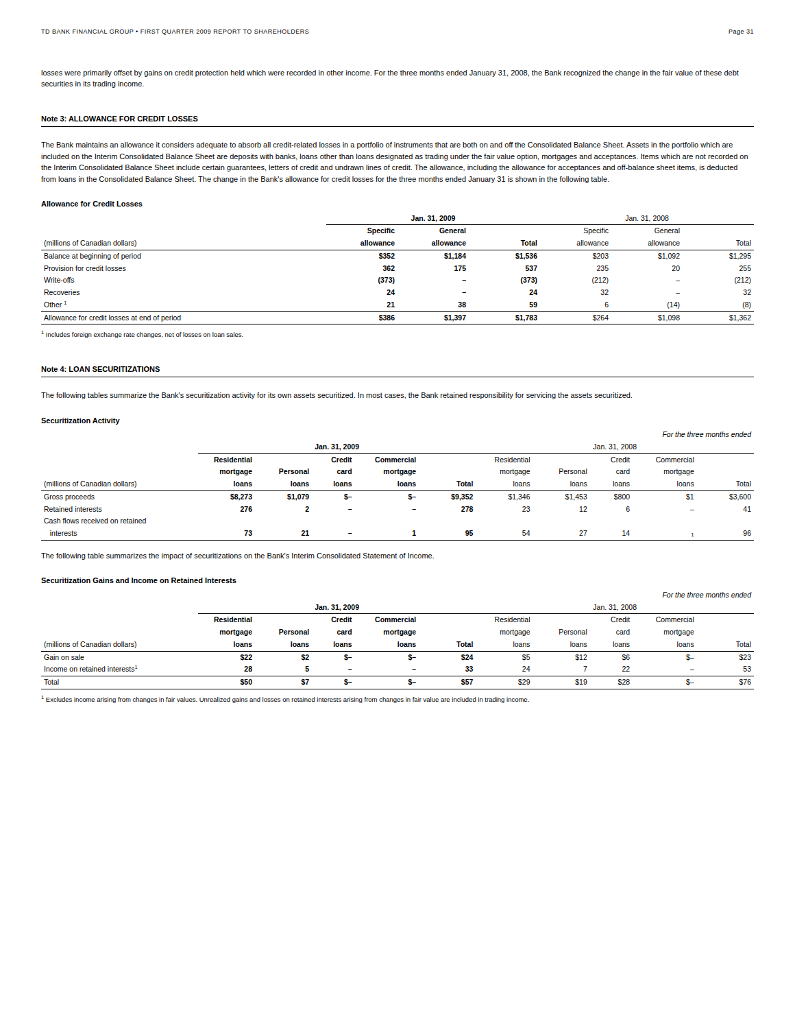TD BANK FINANCIAL GROUP • FIRST QUARTER 2009 REPORT TO SHAREHOLDERS
Page 31
losses were primarily offset by gains on credit protection held which were recorded in other income. For the three months ended January 31, 2008, the Bank recognized the change in the fair value of these debt securities in its trading income.
Note 3: ALLOWANCE FOR CREDIT LOSSES
The Bank maintains an allowance it considers adequate to absorb all credit-related losses in a portfolio of instruments that are both on and off the Consolidated Balance Sheet. Assets in the portfolio which are included on the Interim Consolidated Balance Sheet are deposits with banks, loans other than loans designated as trading under the fair value option, mortgages and acceptances. Items which are not recorded on the Interim Consolidated Balance Sheet include certain guarantees, letters of credit and undrawn lines of credit. The allowance, including the allowance for acceptances and off-balance sheet items, is deducted from loans in the Consolidated Balance Sheet. The change in the Bank's allowance for credit losses for the three months ended January 31 is shown in the following table.
Allowance for Credit Losses
| | Jan. 31, 2009 | Jan. 31, 2008 |
| | Specific | General | | Specific | General | |
| (millions of Canadian dollars) | allowance | allowance | Total | allowance | allowance | Total |
| Balance at beginning of period | $352 | $1,184 | $1,536 | $203 | $1,092 | $1,295 |
| Provision for credit losses | 362 | 175 | 537 | 235 | 20 | 255 |
| Write-offs | (373) | – | (373) | (212) | – | (212) |
| Recoveries | 24 | – | 24 | 32 | – | 32 |
| Other 1 | 21 | 38 | 59 | 6 | (14) | (8) |
| Allowance for credit losses at end of period | $386 | $1,397 | $1,783 | $264 | $1,098 | $1,362 |
1 Includes foreign exchange rate changes, net of losses on loan sales.
Note 4: LOAN SECURITIZATIONS
The following tables summarize the Bank's securitization activity for its own assets securitized. In most cases, the Bank retained responsibility for servicing the assets securitized.
Securitization Activity
| For the three months ended |
| | Jan. 31, 2009 | Jan. 31, 2008 |
| | Residential | | Credit | Commercial | | Residential | | Credit | Commercial | |
| | mortgage | Personal | card | mortgage | | mortgage | Personal | card | mortgage | |
| (millions of Canadian dollars) | loans | loans | loans | loans | Total | loans | loans | loans | loans | Total |
| Gross proceeds | $8,273 | $1,079 | $– | $– | $9,352 | $1,346 | $1,453 | $800 | $1 | $3,600 |
| Retained interests | 276 | 2 | – | – | 278 | 23 | 12 | 6 | – | 41 |
| Cash flows received on retained | | | | | | | | | | |
| interests | 73 | 21 | – | 1 | 95 | 54 | 27 | 14 | 1 | 96 |
The following table summarizes the impact of securitizations on the Bank's Interim Consolidated Statement of Income.
Securitization Gains and Income on Retained Interests
| For the three months ended |
| | Jan. 31, 2009 | Jan. 31, 2008 |
| | Residential | | Credit | Commercial | | Residential | | Credit | Commercial | |
| | mortgage | Personal | card | mortgage | | mortgage | Personal | card | mortgage | |
| (millions of Canadian dollars) | loans | loans | loans | loans | Total | loans | loans | loans | loans | Total |
| Gain on sale | $22 | $2 | $– | $– | $24 | $5 | $12 | $6 | $– | $23 |
| Income on retained interests 1 | 28 | 5 | – | – | 33 | 24 | 7 | 22 | – | 53 |
| Total | $50 | $7 | $– | $– | $57 | $29 | $19 | $28 | $– | $76 |
1 Excludes income arising from changes in fair values. Unrealized gains and losses on retained interests arising from changes in fair value are included in trading income.